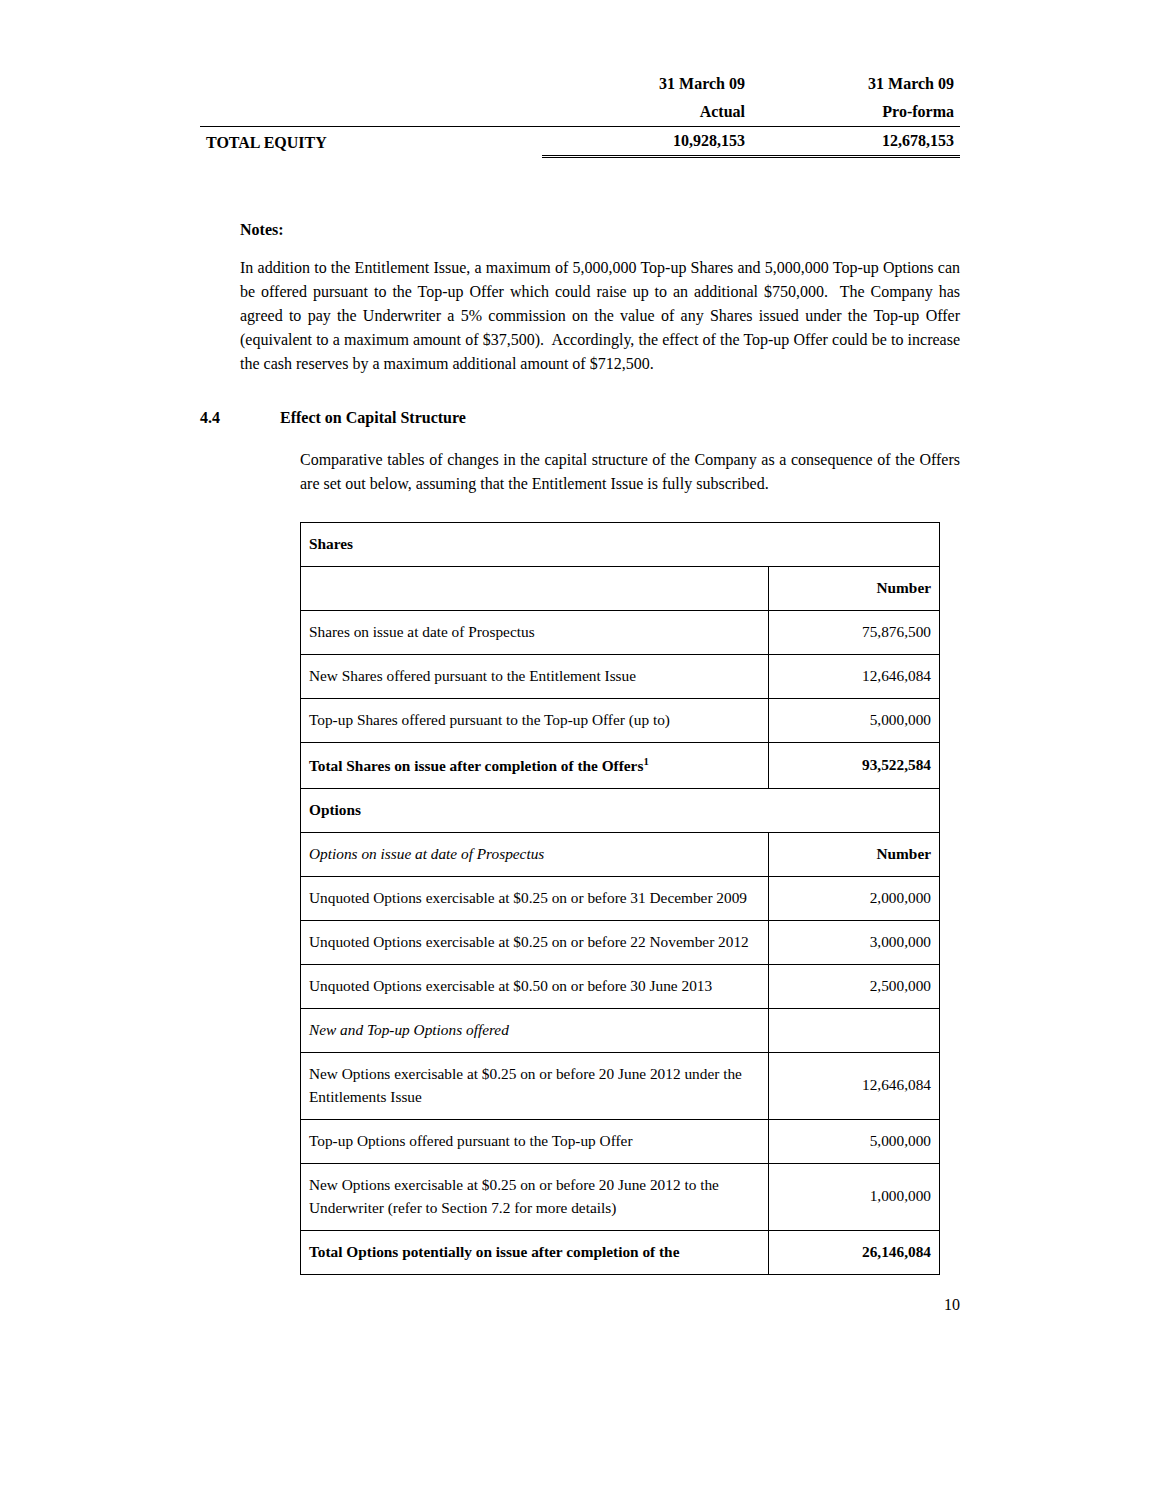| | 31 March 09 | 31 March 09 |
| | Actual | Pro-forma |
| TOTAL EQUITY | 10,928,153 | 12,678,153 |
Notes:
In addition to the Entitlement Issue, a maximum of 5,000,000 Top-up Shares and 5,000,000 Top-up Options can be offered pursuant to the Top-up Offer which could raise up to an additional $750,000. The Company has agreed to pay the Underwriter a 5% commission on the value of any Shares issued under the Top-up Offer (equivalent to a maximum amount of $37,500). Accordingly, the effect of the Top-up Offer could be to increase the cash reserves by a maximum additional amount of $712,500.
4.4 Effect on Capital Structure
Comparative tables of changes in the capital structure of the Company as a consequence of the Offers are set out below, assuming that the Entitlement Issue is fully subscribed.
| Shares |
| | Number |
| Shares on issue at date of Prospectus | 75,876,500 |
| New Shares offered pursuant to the Entitlement Issue | 12,646,084 |
| Top-up Shares offered pursuant to the Top-up Offer (up to) | 5,000,000 |
| Total Shares on issue after completion of the Offers 1 | 93,522,584 |
| Options |
| Options on issue at date of Prospectus | Number |
| Unquoted Options exercisable at $0.25 on or before 31 December 2009 | 2,000,000 |
| Unquoted Options exercisable at $0.25 on or before 22 November 2012 | 3,000,000 |
| Unquoted Options exercisable at $0.50 on or before 30 June 2013 | 2,500,000 |
| New and Top-up Options offered | |
| New Options exercisable at $0.25 on or before 20 June 2012 under the Entitlements Issue | 12,646,084 |
| Top-up Options offered pursuant to the Top-up Offer | 5,000,000 |
| New Options exercisable at $0.25 on or before 20 June 2012 to the Underwriter (refer to Section 7.2 for more details) | 1,000,000 |
| Total Options potentially on issue after completion of the | 26,146,084 |
10